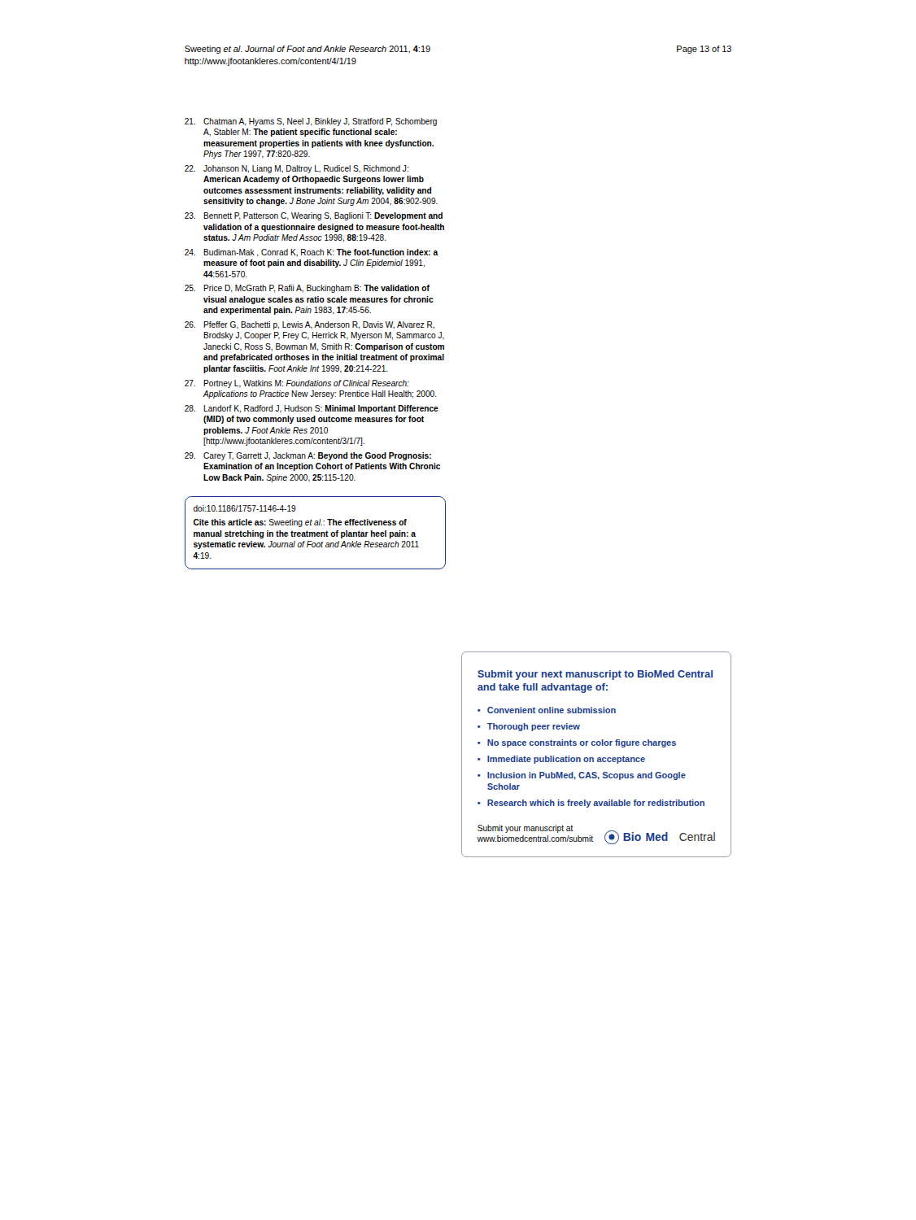Sweeting et al. Journal of Foot and Ankle Research 2011, 4:19
http://www.jfootankleres.com/content/4/1/19
Page 13 of 13
Chatman A, Hyams S, Neel J, Binkley J, Stratford P, Schomberg A, Stabler M: The patient specific functional scale: measurement properties in patients with knee dysfunction. Phys Ther 1997, 77:820-829.
Johanson N, Liang M, Daltroy L, Rudicel S, Richmond J: American Academy of Orthopaedic Surgeons lower limb outcomes assessment instruments: reliability, validity and sensitivity to change. J Bone Joint Surg Am 2004, 86:902-909.
Bennett P, Patterson C, Wearing S, Baglioni T: Development and validation of a questionnaire designed to measure foot-health status. J Am Podiatr Med Assoc 1998, 88:19-428.
Budiman-Mak , Conrad K, Roach K: The foot-function index: a measure of foot pain and disability. J Clin Epidemiol 1991, 44:561-570.
Price D, McGrath P, Rafii A, Buckingham B: The validation of visual analogue scales as ratio scale measures for chronic and experimental pain. Pain 1983, 17:45-56.
Pfeffer G, Bachetti p, Lewis A, Anderson R, Davis W, Alvarez R, Brodsky J, Cooper P, Frey C, Herrick R, Myerson M, Sammarco J, Janecki C, Ross S, Bowman M, Smith R: Comparison of custom and prefabricated orthoses in the initial treatment of proximal plantar fasciitis. Foot Ankle Int 1999, 20:214-221.
Portney L, Watkins M: Foundations of Clinical Research: Applications to Practice New Jersey: Prentice Hall Health; 2000.
Landorf K, Radford J, Hudson S: Minimal Important Difference (MID) of two commonly used outcome measures for foot problems. J Foot Ankle Res 2010 [http://www.jfootankleres.com/content/3/1/7].
Carey T, Garrett J, Jackman A: Beyond the Good Prognosis: Examination of an Inception Cohort of Patients With Chronic Low Back Pain. Spine 2000, 25:115-120.
doi:10.1186/1757-1146-4-19
Cite this article as: Sweeting et al.: The effectiveness of manual stretching in the treatment of plantar heel pain: a systematic review. Journal of Foot and Ankle Research 2011 4:19.
Submit your next manuscript to BioMed Central
and take full advantage of:
Convenient online submission
Thorough peer review
No space constraints or color figure charges
Immediate publication on acceptance
Inclusion in PubMed, CAS, Scopus and Google Scholar
Research which is freely available for redistribution
Submit your manuscript at
www.biomedcentral.com/submit
Bio Med Central